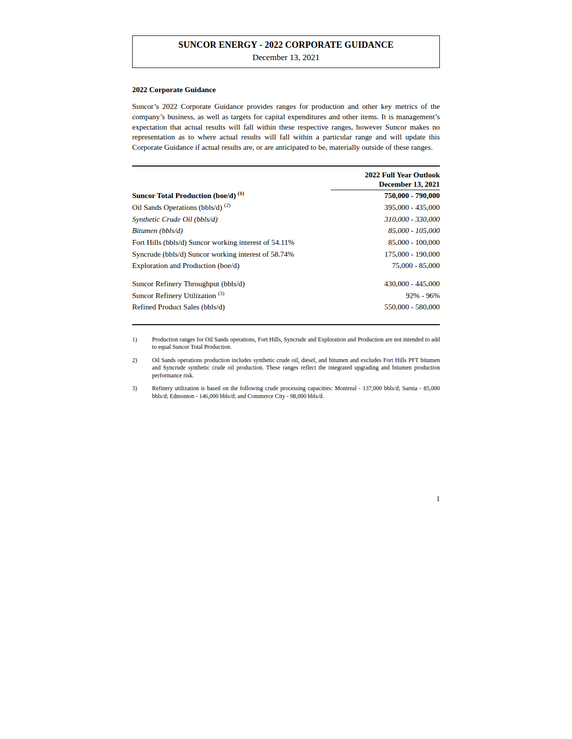SUNCOR ENERGY - 2022 CORPORATE GUIDANCE
December 13, 2021
2022 Corporate Guidance
Suncor’s 2022 Corporate Guidance provides ranges for production and other key metrics of the company’s business, as well as targets for capital expenditures and other items. It is management’s expectation that actual results will fall within these respective ranges, however Suncor makes no representation as to where actual results will fall within a particular range and will update this Corporate Guidance if actual results are, or are anticipated to be, materially outside of these ranges.
| | 2022 Full Year Outlook December 13, 2021 |
| Suncor Total Production (boe/d) (1) | 750,000 - 790,000 |
| Oil Sands Operations (bbls/d) (2) | 395,000 - 435,000 |
| Synthetic Crude Oil (bbls/d) | 310,000 - 330,000 |
| Bitumen (bbls/d) | 85,000 - 105,000 |
| Fort Hills (bbls/d) Suncor working interest of 54.11% | 85,000 - 100,000 |
| Syncrude (bbls/d) Suncor working interest of 58.74% | 175,000 - 190,000 |
| Exploration and Production (boe/d) | 75,000 - 85,000 |
| Suncor Refinery Throughput (bbls/d) | 430,000 - 445,000 |
| Suncor Refinery Utilization (3) | 92% - 96% |
| Refined Product Sales (bbls/d) | 550,000 - 580,000 |
1) Production ranges for Oil Sands operations, Fort Hills, Syncrude and Exploration and Production are not intended to add to equal Suncor Total Production.
2) Oil Sands operations production includes synthetic crude oil, diesel, and bitumen and excludes Fort Hills PFT bitumen and Syncrude synthetic crude oil production. These ranges reflect the integrated upgrading and bitumen production performance risk.
3) Refinery utilization is based on the following crude processing capacities: Montreal - 137,000 bbls/d; Sarnia - 85,000 bbls/d; Edmonton - 146,000 bbls/d; and Commerce City - 98,000 bbls/d.
1